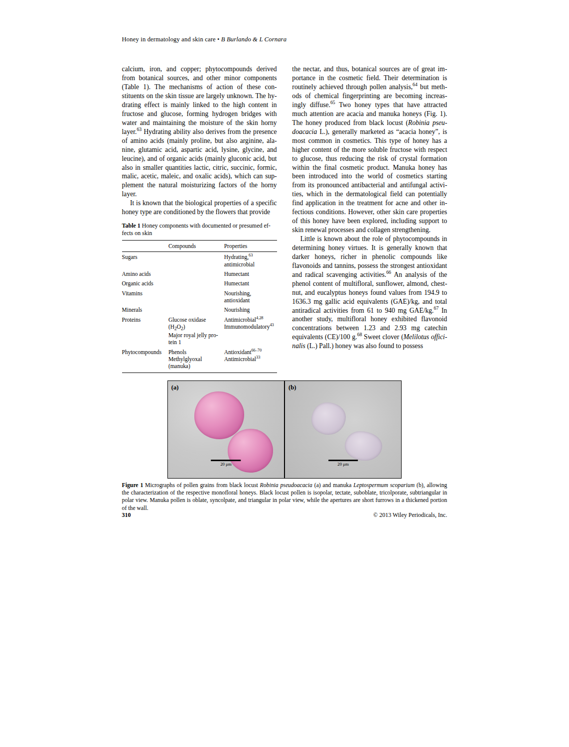Honey in dermatology and skin care • B Burlando & L Cornara
calcium, iron, and copper; phytocompounds derived from botanical sources, and other minor components (Table 1). The mechanisms of action of these constituents on the skin tissue are largely unknown. The hydrating effect is mainly linked to the high content in fructose and glucose, forming hydrogen bridges with water and maintaining the moisture of the skin horny layer.63 Hydrating ability also derives from the presence of amino acids (mainly proline, but also arginine, alanine, glutamic acid, aspartic acid, lysine, glycine, and leucine), and of organic acids (mainly gluconic acid, but also in smaller quantities lactic, citric, succinic, formic, malic, acetic, maleic, and oxalic acids), which can supplement the natural moisturizing factors of the horny layer.
It is known that the biological properties of a specific honey type are conditioned by the flowers that provide
Table 1 Honey components with documented or presumed effects on skin
| | Compounds | Properties |
| --- | --- | --- |
| Sugars | | Hydrating, 63 antimicrobial |
| Amino acids | | Humectant |
| Organic acids | | Humectant |
| Vitamins | | Nourishing, antioxidant |
| Minerals | | Nourishing |
| Proteins | Glucose oxidase (H 2 O 2 ) Major royal jelly protein 1 | Antimicrobial 4,28 Immunomodulatory 43 |
| Phytocompounds | Phenols Methylglyoxal (manuka) | Antioxidant 66–70 Antimicrobial 33 |
the nectar, and thus, botanical sources are of great importance in the cosmetic field. Their determination is routinely achieved through pollen analysis,64 but methods of chemical fingerprinting are becoming increasingly diffuse.65 Two honey types that have attracted much attention are acacia and manuka honeys (Fig. 1). The honey produced from black locust (Robinia pseudoacacia L.), generally marketed as “acacia honey”, is most common in cosmetics. This type of honey has a higher content of the more soluble fructose with respect to glucose, thus reducing the risk of crystal formation within the final cosmetic product. Manuka honey has been introduced into the world of cosmetics starting from its pronounced antibacterial and antifungal activities, which in the dermatological field can potentially find application in the treatment for acne and other infectious conditions. However, other skin care properties of this honey have been explored, including support to skin renewal processes and collagen strengthening.
Little is known about the role of phytocompounds in determining honey virtues. It is generally known that darker honeys, richer in phenolic compounds like flavonoids and tannins, possess the strongest antioxidant and radical scavenging activities.66 An analysis of the phenol content of multifloral, sunflower, almond, chestnut, and eucalyptus honeys found values from 194.9 to 1636.3 mg gallic acid equivalents (GAE)/kg, and total antiradical activities from 61 to 940 mg GAE/kg.67 In another study, multifloral honey exhibited flavonoid concentrations between 1.23 and 2.93 mg catechin equivalents (CE)/100 g.68 Sweet clover (Melilotus officinalis (L.) Pall.) honey was also found to possess
(a)
20 µm
(b)
20 µm
Figure 1 Micrographs of pollen grains from black locust Robinia pseudoacacia (a) and manuka Leptospermum scoparium (b), allowing the characterization of the respective monofloral honeys. Black locust pollen is isopolar, tectate, suboblate, tricolporate, subtriangular in polar view. Manuka pollen is oblate, syncolpate, and triangular in polar view, while the apertures are short furrows in a thickened portion of the wall.
310 © 2013 Wiley Periodicals, Inc.